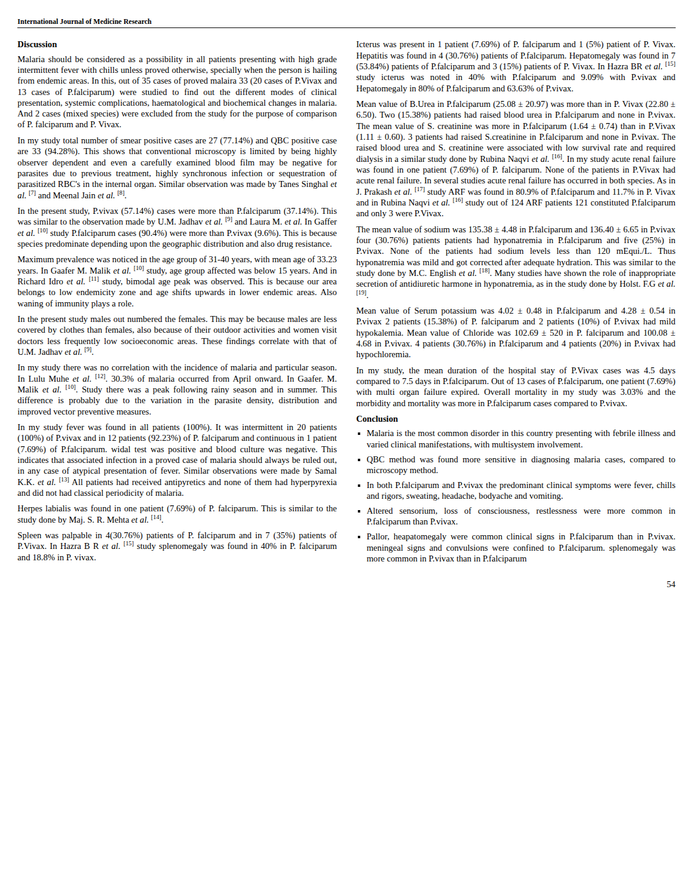International Journal of Medicine Research
Discussion
Malaria should be considered as a possibility in all patients presenting with high grade intermittent fever with chills unless proved otherwise, specially when the person is hailing from endemic areas. In this, out of 35 cases of proved malaira 33 (20 cases of P.Vivax and 13 cases of P.falciparum) were studied to find out the different modes of clinical presentation, systemic complications, haematological and biochemical changes in malaria. And 2 cases (mixed species) were excluded from the study for the purpose of comparison of P. falciparum and P. Vivax.
In my study total number of smear positive cases are 27 (77.14%) and QBC positive case are 33 (94.28%). This shows that conventional microscopy is limited by being highly observer dependent and even a carefully examined blood film may be negative for parasites due to previous treatment, highly synchronous infection or sequestration of parasitized RBC's in the internal organ. Similar observation was made by Tanes Singhal et al. [7] and Meenal Jain et al. [8].
In the present study, P.vivax (57.14%) cases were more than P.falciparum (37.14%). This was similar to the observation made by U.M. Jadhav et al. [9] and Laura M. et al. In Gaffer et al. [10] study P.falciparum cases (90.4%) were more than P.vivax (9.6%). This is because species predominate depending upon the geographic distribution and also drug resistance.
Maximum prevalence was noticed in the age group of 31-40 years, with mean age of 33.23 years. In Gaafer M. Malik et al. [10] study, age group affected was below 15 years. And in Richard Idro et al. [11] study, bimodal age peak was observed. This is because our area belongs to low endemicity zone and age shifts upwards in lower endemic areas. Also waning of immunity plays a role.
In the present study males out numbered the females. This may be because males are less covered by clothes than females, also because of their outdoor activities and women visit doctors less frequently low socioeconomic areas. These findings correlate with that of U.M. Jadhav et al. [9].
In my study there was no correlation with the incidence of malaria and particular season. In Lulu Muhe et al. [12]. 30.3% of malaria occurred from April onward. In Gaafer. M. Malik et al. [10]. Study there was a peak following rainy season and in summer. This difference is probably due to the variation in the parasite density, distribution and improved vector preventive measures.
In my study fever was found in all patients (100%). It was intermittent in 20 patients (100%) of P.vivax and in 12 patients (92.23%) of P. falciparum and continuous in 1 patient (7.69%) of P.falciparum. widal test was positive and blood culture was negative. This indicates that associated infection in a proved case of malaria should always be ruled out, in any case of atypical presentation of fever. Similar observations were made by Samal K.K. et al. [13] All patients had received antipyretics and none of them had hyperpyrexia and did not had classical periodicity of malaria.
Herpes labialis was found in one patient (7.69%) of P. falciparum. This is similar to the study done by Maj. S. R. Mehta et al. [14].
Spleen was palpable in 4(30.76%) patients of P. falciparum and in 7 (35%) patients of P.Vivax. In Hazra B R et al. [15] study splenomegaly was found in 40% in P. falciparum and 18.8% in P. vivax.
Icterus was present in 1 patient (7.69%) of P. falciparum and 1 (5%) patient of P. Vivax. Hepatitis was found in 4 (30.76%) patients of P.falciparum. Hepatomegaly was found in 7 (53.84%) patients of P.falciparum and 3 (15%) patients of P. Vivax. In Hazra BR et al. [15] study icterus was noted in 40% with P.falciparum and 9.09% with P.vivax and Hepatomegaly in 80% of P.falciparum and 63.63% of P.vivax.
Mean value of B.Urea in P.falciparum (25.08 ± 20.97) was more than in P. Vivax (22.80 ± 6.50). Two (15.38%) patients had raised blood urea in P.falciparum and none in P.vivax. The mean value of S. creatinine was more in P.falciparum (1.64 ± 0.74) than in P.Vivax (1.11 ± 0.60). 3 patients had raised S.creatinine in P.falciparum and none in P.vivax. The raised blood urea and S. creatinine were associated with low survival rate and required dialysis in a similar study done by Rubina Naqvi et al. [16]. In my study acute renal failure was found in one patient (7.69%) of P. falciparum. None of the patients in P.Vivax had acute renal failure. In several studies acute renal failure has occurred in both species. As in J. Prakash et al. [17] study ARF was found in 80.9% of P.falciparum and 11.7% in P. Vivax and in Rubina Naqvi et al. [16] study out of 124 ARF patients 121 constituted P.falciparum and only 3 were P.Vivax.
The mean value of sodium was 135.38 ± 4.48 in P.falciparum and 136.40 ± 6.65 in P.vivax four (30.76%) patients patients had hyponatremia in P.falciparum and five (25%) in P.vivax. None of the patients had sodium levels less than 120 mEqui./L. Thus hyponatremia was mild and got corrected after adequate hydration. This was similar to the study done by M.C. English et al. [18]. Many studies have shown the role of inappropriate secretion of antidiuretic harmone in hyponatremia, as in the study done by Holst. F.G et al. [19].
Mean value of Serum potassium was 4.02 ± 0.48 in P.falciparum and 4.28 ± 0.54 in P.vivax 2 patients (15.38%) of P. falciparum and 2 patients (10%) of P.vivax had mild hypokalemia. Mean value of Chloride was 102.69 ± 520 in P. falciparum and 100.08 ± 4.68 in P.vivax. 4 patients (30.76%) in P.falciparum and 4 patients (20%) in P.vivax had hypochloremia.
In my study, the mean duration of the hospital stay of P.Vivax cases was 4.5 days compared to 7.5 days in P.falciparum. Out of 13 cases of P.falciparum, one patient (7.69%) with multi organ failure expired. Overall mortality in my study was 3.03% and the morbidity and mortality was more in P.falciparum cases compared to P.vivax.
Conclusion
Malaria is the most common disorder in this country presenting with febrile illness and varied clinical manifestations, with multisystem involvement.
QBC method was found more sensitive in diagnosing malaria cases, compared to microscopy method.
In both P.falciparum and P.vivax the predominant clinical symptoms were fever, chills and rigors, sweating, headache, bodyache and vomiting.
Altered sensorium, loss of consciousness, restlessness were more common in P.falciparum than P.vivax.
Pallor, heapatomegaly were common clinical signs in P.falciparum than in P.vivax. meningeal signs and convulsions were confined to P.falciparum. splenomegaly was more common in P.vivax than in P.falciparum
54